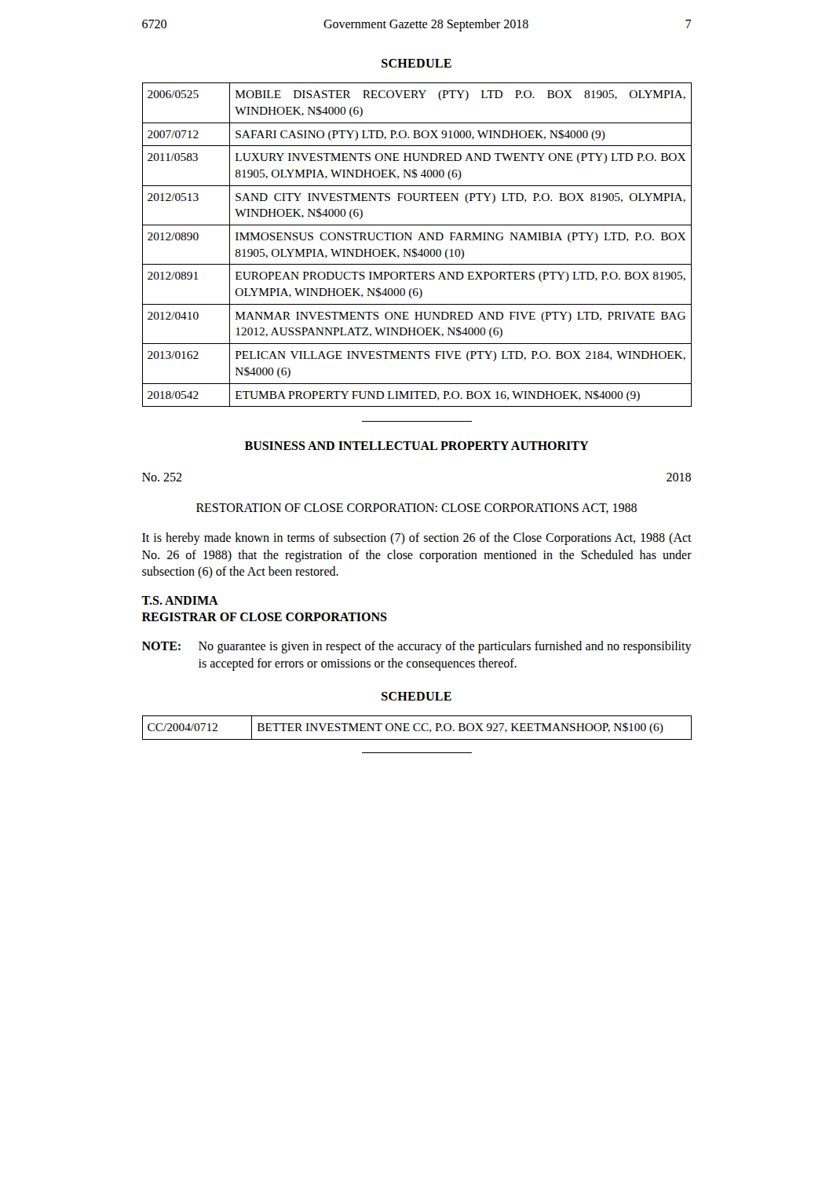6720 Government Gazette 28 September 2018 7
Schedule
| 2006/0525 | MOBILE DISASTER RECOVERY (PTY) LTD P.O. BOX 81905, OLYMPIA, WINDHOEK, N$4000 (6) |
| 2007/0712 | SAFARI CASINO (PTY) LTD, P.O. BOX 91000, WINDHOEK, N$4000 (9) |
| 2011/0583 | LUXURY INVESTMENTS ONE HUNDRED AND TWENTY ONE (PTY) LTD P.O. BOX 81905, OLYMPIA, WINDHOEK, N$ 4000 (6) |
| 2012/0513 | SAND CITY INVESTMENTS FOURTEEN (PTY) LTD, P.O. BOX 81905, OLYMPIA, WINDHOEK, N$4000 (6) |
| 2012/0890 | IMMOSENSUS CONSTRUCTION AND FARMING NAMIBIA (PTY) LTD, P.O. BOX 81905, OLYMPIA, WINDHOEK, N$4000 (10) |
| 2012/0891 | EUROPEAN PRODUCTS IMPORTERS AND EXPORTERS (PTY) LTD, P.O. BOX 81905, OLYMPIA, WINDHOEK, N$4000 (6) |
| 2012/0410 | MANMAR INVESTMENTS ONE HUNDRED AND FIVE (PTY) LTD, PRIVATE BAG 12012, AUSSPANNPLATZ, WINDHOEK, N$4000 (6) |
| 2013/0162 | PELICAN VILLAGE INVESTMENTS FIVE (PTY) LTD, P.O. BOX 2184, WINDHOEK, N$4000 (6) |
| 2018/0542 | ETUMBA PROPERTY FUND LIMITED, P.O. BOX 16, WINDHOEK, N$4000 (9) |
Business and Intellectual Property Authority
No. 252 2018
Restoration of Close Corporation: Close Corporations Act, 1988
It is hereby made known in terms of subsection (7) of section 26 of the Close Corporations Act, 1988 (Act No. 26 of 1988) that the registration of the close corporation mentioned in the Scheduled has under subsection (6) of the Act been restored.
T.S. ANDIMA
REGISTRAR OF CLOSE CORPORATIONS
NOTE:
No guarantee is given in respect of the accuracy of the particulars furnished and no responsibility is accepted for errors or omissions or the consequences thereof.
Schedule
| CC/2004/0712 | BETTER INVESTMENT ONE CC, P.O. BOX 927, KEETMANSHOOP, N$100 (6) |